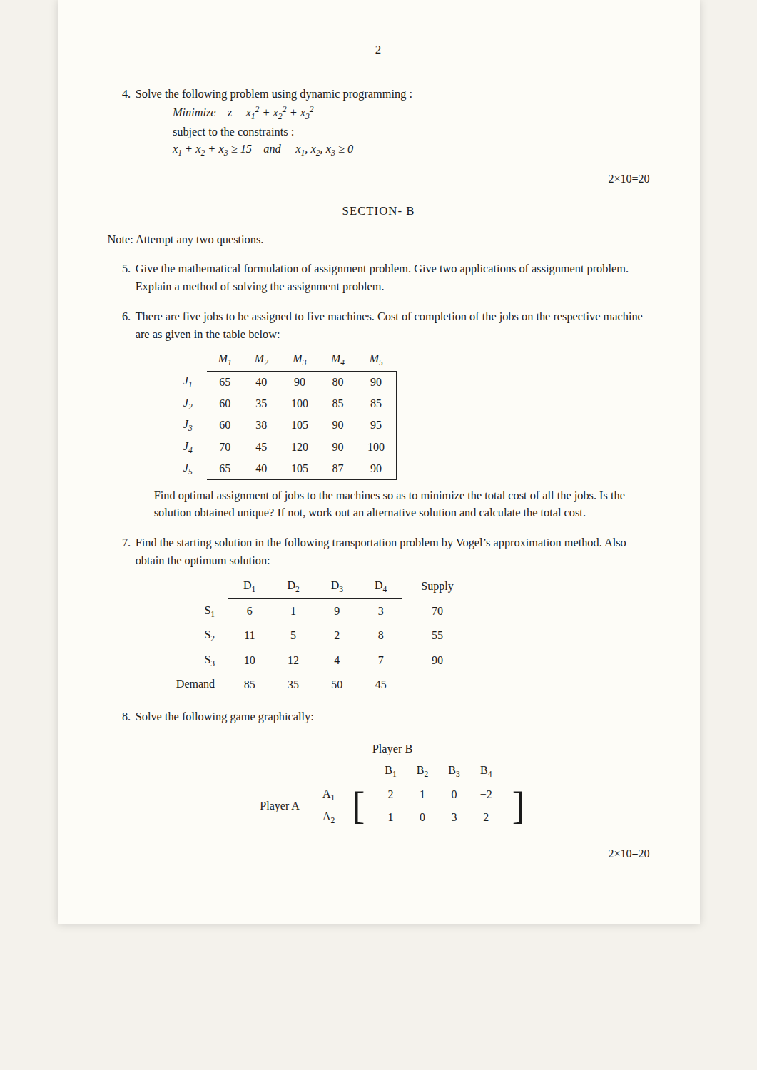–2–
4. Solve the following problem using dynamic programming :
Minimize z = x12 + x22 + x32
subject to the constraints :
x1 + x2 + x3 ≥ 15 and x1, x2, x3 ≥ 0
2×10=20
SECTION- B
Note: Attempt any two questions.
5. Give the mathematical formulation of assignment problem. Give two applications of assignment problem. Explain a method of solving the assignment problem.
6. There are five jobs to be assigned to five machines. Cost of completion of the jobs on the respective machine are as given in the table below:
| | M 1 | M 2 | M 3 | M 4 | M 5 |
| --- | --- | --- | --- | --- | --- |
| J 1 | 65 | 40 | 90 | 80 | 90 |
| J 2 | 60 | 35 | 100 | 85 | 85 |
| J 3 | 60 | 38 | 105 | 90 | 95 |
| J 4 | 70 | 45 | 120 | 90 | 100 |
| J 5 | 65 | 40 | 105 | 87 | 90 |
Find optimal assignment of jobs to the machines so as to minimize the total cost of all the jobs. Is the solution obtained unique? If not, work out an alternative solution and calculate the total cost.
7. Find the starting solution in the following transportation problem by Vogel’s approximation method. Also obtain the optimum solution:
| | D 1 | D 2 | D 3 | D 4 | Supply |
| --- | --- | --- | --- | --- | --- |
| S 1 | 6 | 1 | 9 | 3 | 70 |
| S 2 | 11 | 5 | 2 | 8 | 55 |
| S 3 | 10 | 12 | 4 | 7 | 90 |
| Demand | 85 | 35 | 50 | 45 | |
8. Solve the following game graphically:
Player B
| | | | B 1 | B 2 | B 3 | B 4 | |
| Player A | A 1 | [ | 2 | 1 | 0 | −2 | ] |
| A 2 | 1 | 0 | 3 | 2 |
2×10=20